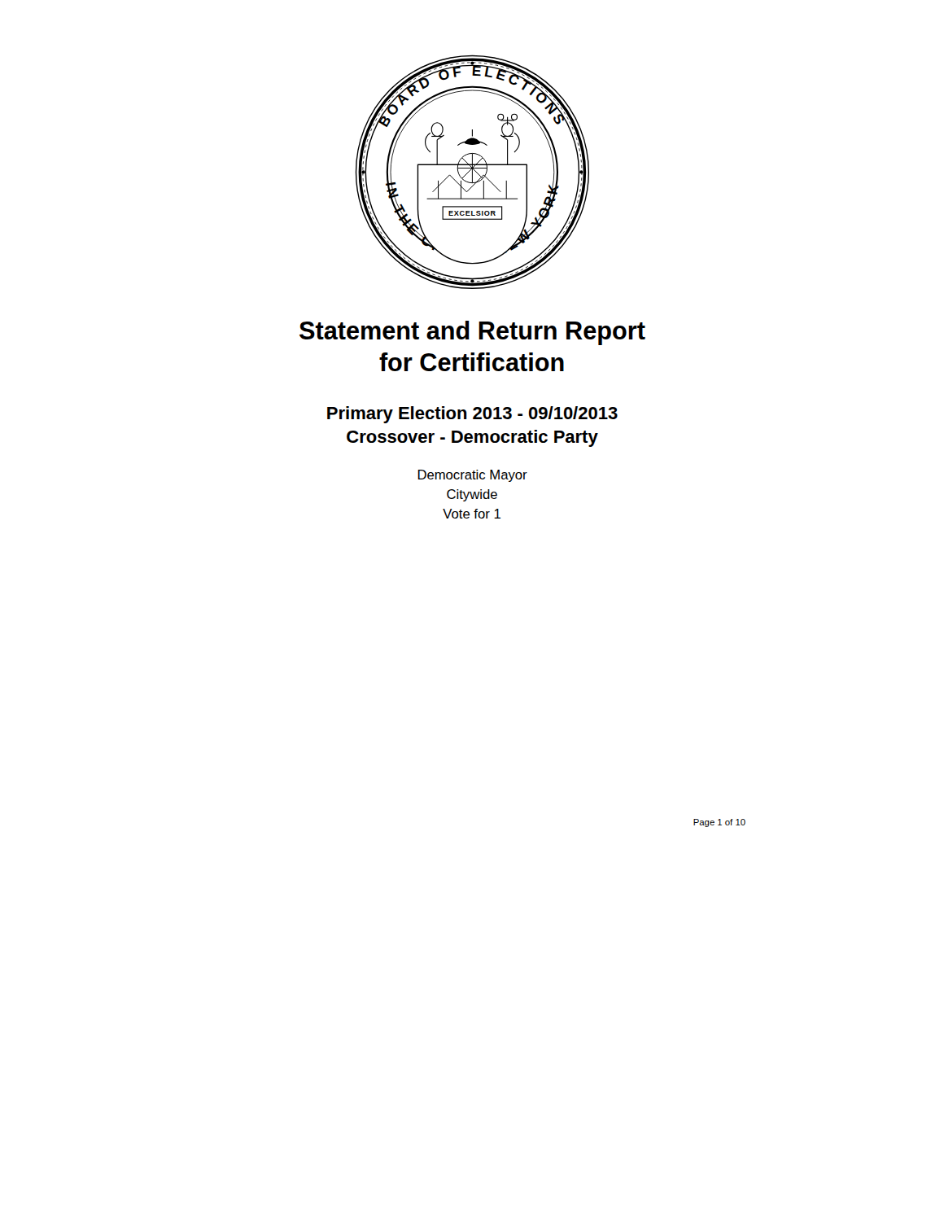BOARD OF ELECTIONS IN THE CITY OF NEW YORK EXCELSIOR
Statement and Return Report
for Certification
Primary Election 2013 - 09/10/2013
Crossover - Democratic Party
Democratic Mayor
Citywide
Vote for 1
Page 1 of 10